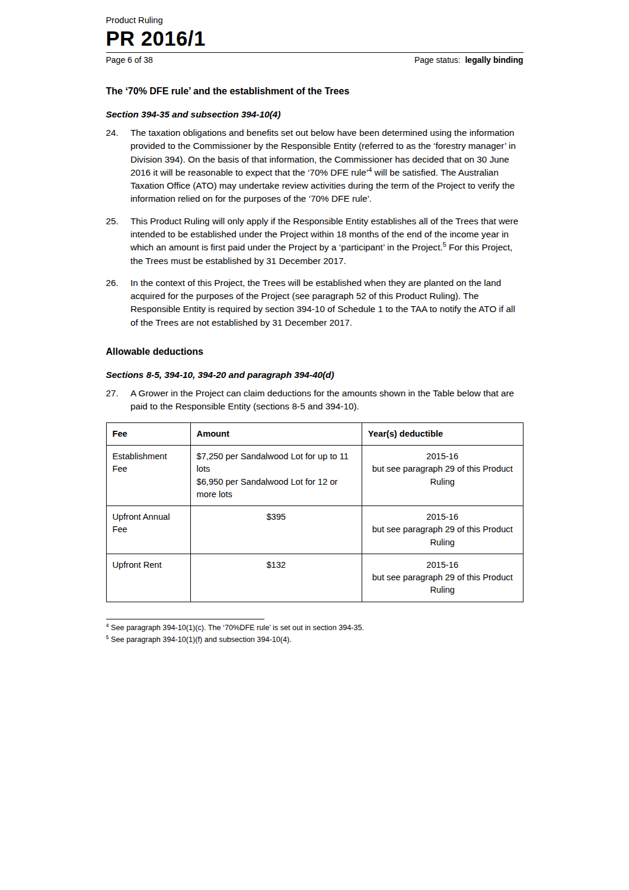Product Ruling
PR 2016/1
Page 6 of 38
Page status: legally binding
The ‘70% DFE rule’ and the establishment of the Trees
Section 394-35 and subsection 394-10(4)
24.
The taxation obligations and benefits set out below have been determined using the information provided to the Commissioner by the Responsible Entity (referred to as the ‘forestry manager’ in Division 394). On the basis of that information, the Commissioner has decided that on 30 June 2016 it will be reasonable to expect that the ‘70% DFE rule’4 will be satisfied. The Australian Taxation Office (ATO) may undertake review activities during the term of the Project to verify the information relied on for the purposes of the ‘70% DFE rule’.
25.
This Product Ruling will only apply if the Responsible Entity establishes all of the Trees that were intended to be established under the Project within 18 months of the end of the income year in which an amount is first paid under the Project by a ‘participant’ in the Project.5 For this Project, the Trees must be established by 31 December 2017.
26.
In the context of this Project, the Trees will be established when they are planted on the land acquired for the purposes of the Project (see paragraph 52 of this Product Ruling). The Responsible Entity is required by section 394-10 of Schedule 1 to the TAA to notify the ATO if all of the Trees are not established by 31 December 2017.
Allowable deductions
Sections 8-5, 394-10, 394-20 and paragraph 394-40(d)
27.
A Grower in the Project can claim deductions for the amounts shown in the Table below that are paid to the Responsible Entity (sections 8-5 and 394-10).
| Fee | Amount | Year(s) deductible |
| --- | --- | --- |
| Establishment Fee | $7,250 per Sandalwood Lot for up to 11 lots $6,950 per Sandalwood Lot for 12 or more lots | 2015-16 but see paragraph 29 of this Product Ruling |
| Upfront Annual Fee | $395 | 2015-16 but see paragraph 29 of this Product Ruling |
| Upfront Rent | $132 | 2015-16 but see paragraph 29 of this Product Ruling |
4 See paragraph 394-10(1)(c). The ‘70%DFE rule’ is set out in section 394-35.
5 See paragraph 394-10(1)(f) and subsection 394-10(4).